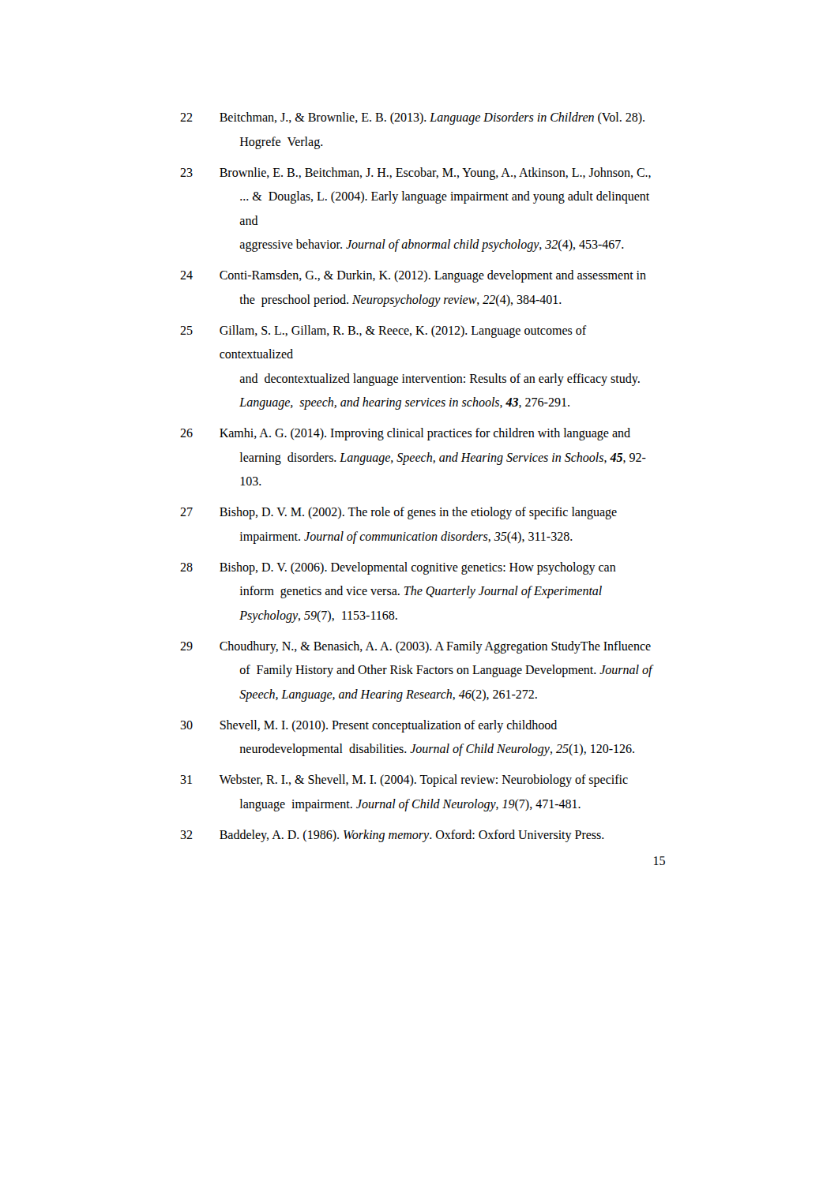Beitchman, J., & Brownlie, E. B. (2013). Language Disorders in Children (Vol. 28). Hogrefe Verlag.
Brownlie, E. B., Beitchman, J. H., Escobar, M., Young, A., Atkinson, L., Johnson, C., ... & Douglas, L. (2004). Early language impairment and young adult delinquent and aggressive behavior. Journal of abnormal child psychology, 32(4), 453-467.
Conti-Ramsden, G., & Durkin, K. (2012). Language development and assessment in the preschool period. Neuropsychology review, 22(4), 384-401.
Gillam, S. L., Gillam, R. B., & Reece, K. (2012). Language outcomes of contextualized and decontextualized language intervention: Results of an early efficacy study. Language, speech, and hearing services in schools, 43, 276-291.
Kamhi, A. G. (2014). Improving clinical practices for children with language and learning disorders. Language, Speech, and Hearing Services in Schools, 45, 92-103.
Bishop, D. V. M. (2002). The role of genes in the etiology of specific language impairment. Journal of communication disorders, 35(4), 311-328.
Bishop, D. V. (2006). Developmental cognitive genetics: How psychology can inform genetics and vice versa. The Quarterly Journal of Experimental Psychology, 59(7), 1153-1168.
Choudhury, N., & Benasich, A. A. (2003). A Family Aggregation StudyThe Influence of Family History and Other Risk Factors on Language Development. Journal of Speech, Language, and Hearing Research, 46(2), 261-272.
Shevell, M. I. (2010). Present conceptualization of early childhood neurodevelopmental disabilities. Journal of Child Neurology, 25(1), 120-126.
Webster, R. I., & Shevell, M. I. (2004). Topical review: Neurobiology of specific language impairment. Journal of Child Neurology, 19(7), 471-481.
Baddeley, A. D. (1986). Working memory. Oxford: Oxford University Press.
15